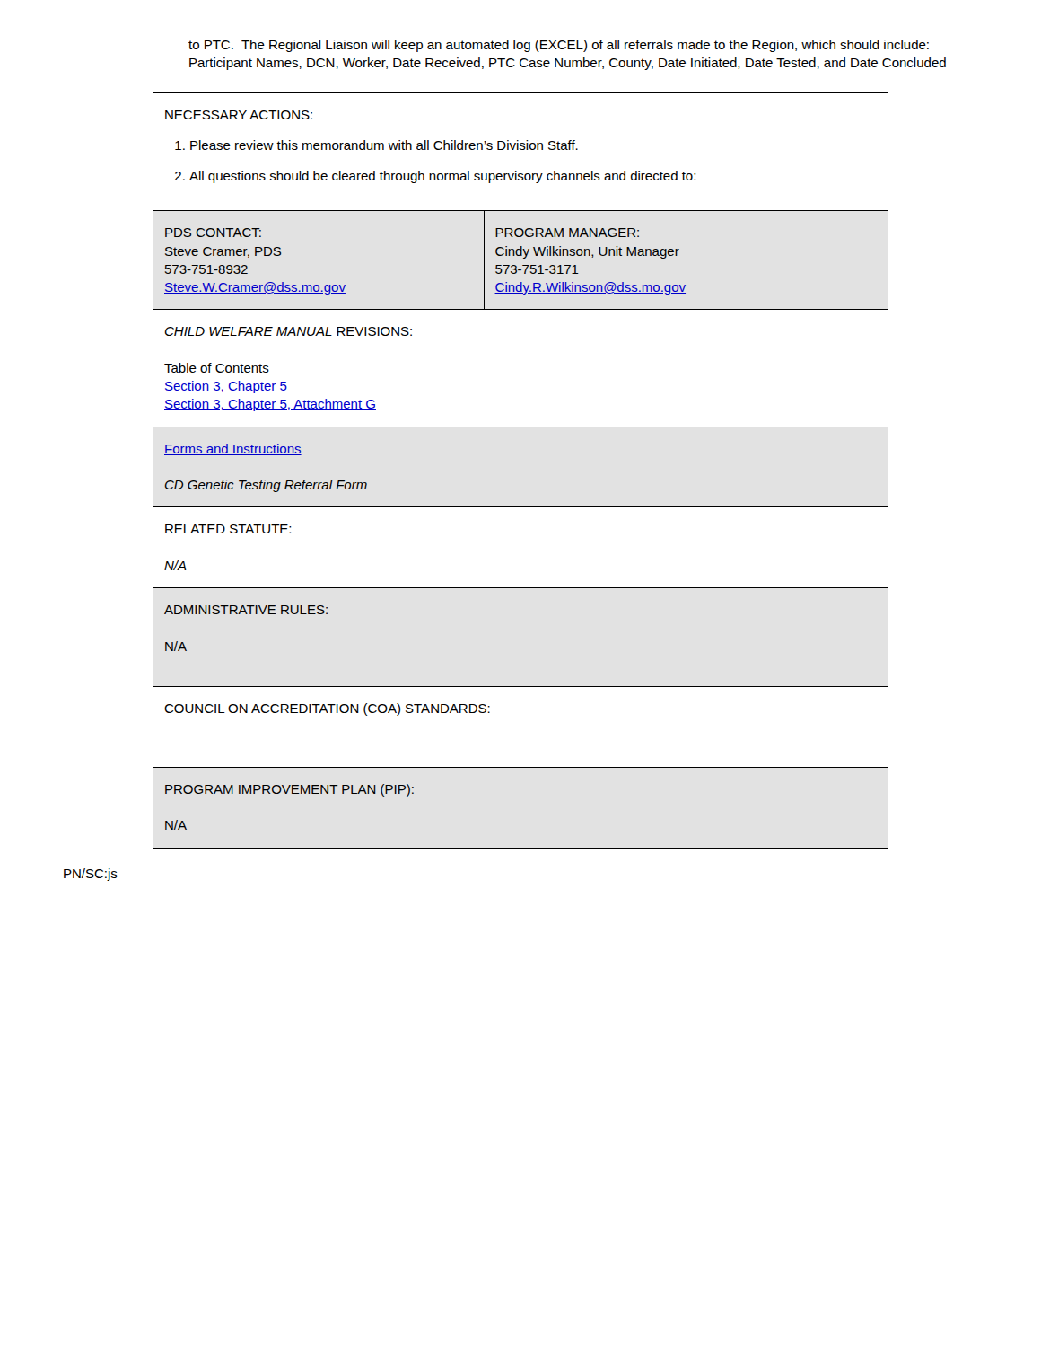to PTC. The Regional Liaison will keep an automated log (EXCEL) of all referrals made to the Region, which should include: Participant Names, DCN, Worker, Date Received, PTC Case Number, County, Date Initiated, Date Tested, and Date Concluded
| NECESSARY ACTIONS: Please review this memorandum with all Children’s Division Staff. All questions should be cleared through normal supervisory channels and directed to: |
| PDS CONTACT: Steve Cramer, PDS 573-751-8932 Steve.W.Cramer@dss.mo.gov | PROGRAM MANAGER: Cindy Wilkinson, Unit Manager 573-751-3171 Cindy.R.Wilkinson@dss.mo.gov |
| CHILD WELFARE MANUAL REVISIONS: Table of Contents Section 3, Chapter 5 Section 3, Chapter 5, Attachment G |
| Forms and Instructions CD Genetic Testing Referral Form |
| RELATED STATUTE: N/A |
| ADMINISTRATIVE RULES: N/A |
| COUNCIL ON ACCREDITATION (COA) STANDARDS: |
| PROGRAM IMPROVEMENT PLAN (PIP): N/A |
PN/SC:js